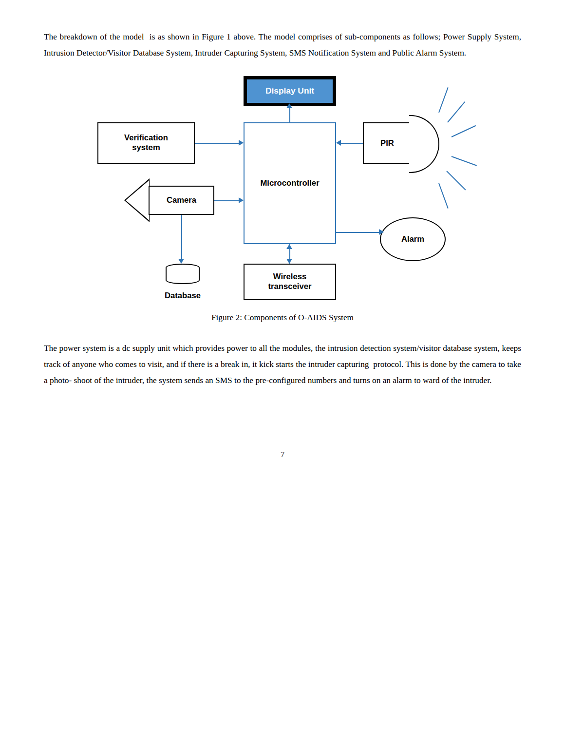The breakdown of the model is as shown in Figure 1 above. The model comprises of sub-components as follows; Power Supply System, Intrusion Detector/Visitor Database System, Intruder Capturing System, SMS Notification System and Public Alarm System.
Display Unit
Verification
system
Microcontroller
PIR
Camera
Alarm
Wireless
transceiver
Database
Figure 2: Components of O-AIDS System
The power system is a dc supply unit which provides power to all the modules, the intrusion detection system/visitor database system, keeps track of anyone who comes to visit, and if there is a break in, it kick starts the intruder capturing protocol. This is done by the camera to take a photo- shoot of the intruder, the system sends an SMS to the pre-configured numbers and turns on an alarm to ward of the intruder.
7